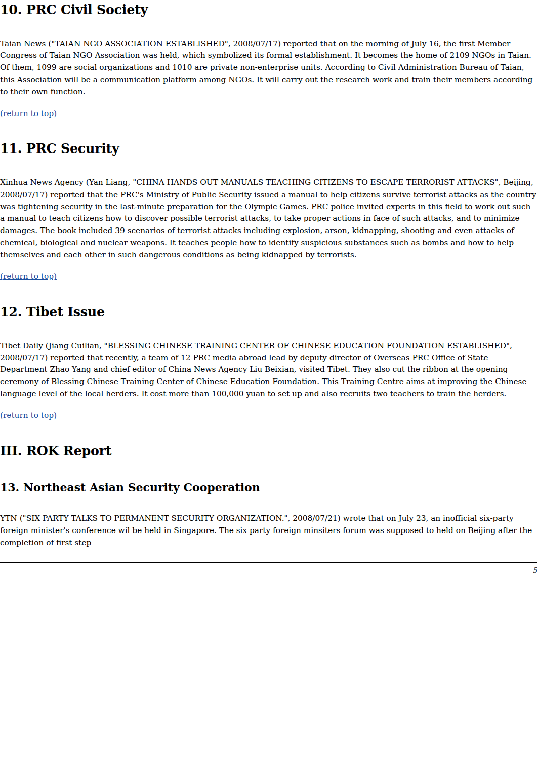10. PRC Civil Society
Taian News ("TAIAN NGO ASSOCIATION ESTABLISHED", 2008/07/17) reported that on the morning of July 16, the first Member Congress of Taian NGO Association was held, which symbolized its formal establishment. It becomes the home of 2109 NGOs in Taian. Of them, 1099 are social organizations and 1010 are private non-enterprise units. According to Civil Administration Bureau of Taian, this Association will be a communication platform among NGOs. It will carry out the research work and train their members according to their own function.
(return to top)
11. PRC Security
Xinhua News Agency (Yan Liang, "CHINA HANDS OUT MANUALS TEACHING CITIZENS TO ESCAPE TERRORIST ATTACKS", Beijing, 2008/07/17) reported that the PRC's Ministry of Public Security issued a manual to help citizens survive terrorist attacks as the country was tightening security in the last-minute preparation for the Olympic Games. PRC police invited experts in this field to work out such a manual to teach citizens how to discover possible terrorist attacks, to take proper actions in face of such attacks, and to minimize damages. The book included 39 scenarios of terrorist attacks including explosion, arson, kidnapping, shooting and even attacks of chemical, biological and nuclear weapons. It teaches people how to identify suspicious substances such as bombs and how to help themselves and each other in such dangerous conditions as being kidnapped by terrorists.
(return to top)
12. Tibet Issue
Tibet Daily (Jiang Cuilian, "BLESSING CHINESE TRAINING CENTER OF CHINESE EDUCATION FOUNDATION ESTABLISHED", 2008/07/17) reported that recently, a team of 12 PRC media abroad lead by deputy director of Overseas PRC Office of State Department Zhao Yang and chief editor of China News Agency Liu Beixian, visited Tibet. They also cut the ribbon at the opening ceremony of Blessing Chinese Training Center of Chinese Education Foundation. This Training Centre aims at improving the Chinese language level of the local herders. It cost more than 100,000 yuan to set up and also recruits two teachers to train the herders.
(return to top)
III. ROK Report
13. Northeast Asian Security Cooperation
YTN ("SIX PARTY TALKS TO PERMANENT SECURITY ORGANIZATION.", 2008/07/21) wrote that on July 23, an inofficial six-party foreign minister's conference wil be held in Singapore. The six party foreign minsiters forum was supposed to held on Beijing after the completion of first step
5